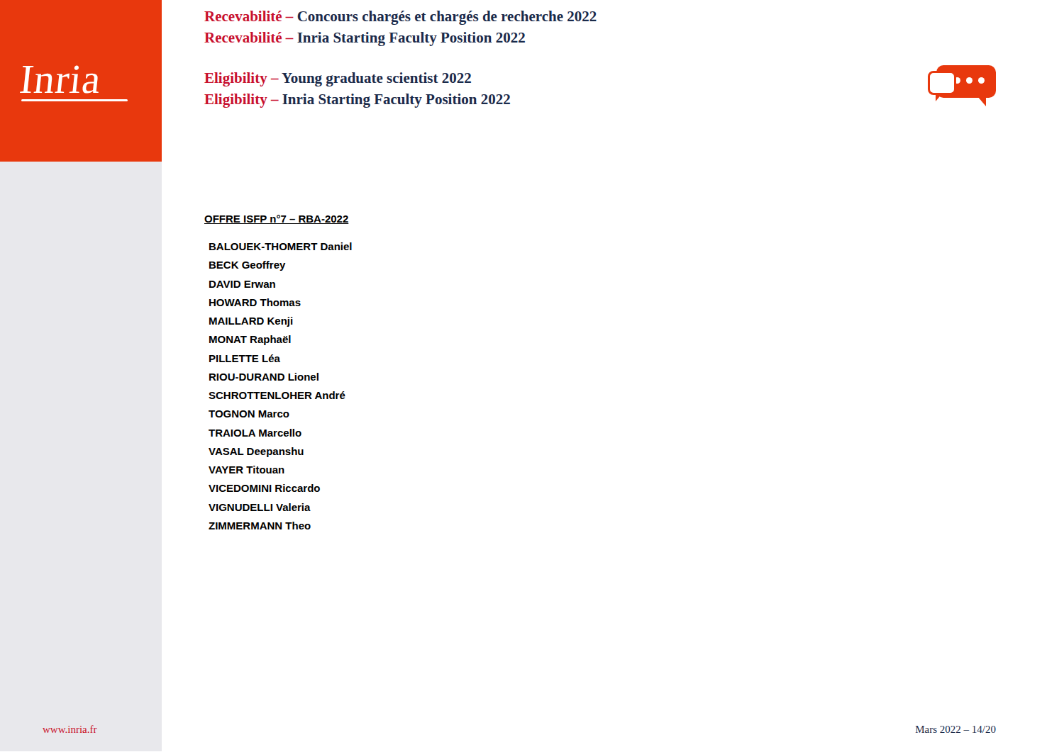Inria
Recevabilité – Concours chargés et chargés de recherche 2022
Recevabilité – Inria Starting Faculty Position 2022
Eligibility – Young graduate scientist 2022
Eligibility – Inria Starting Faculty Position 2022
OFFRE ISFP n°7 – RBA-2022
BALOUEK-THOMERT Daniel
BECK Geoffrey
DAVID Erwan
HOWARD Thomas
MAILLARD Kenji
MONAT Raphaël
PILLETTE Léa
RIOU-DURAND Lionel
SCHROTTENLOHER André
TOGNON Marco
TRAIOLA Marcello
VASAL Deepanshu
VAYER Titouan
VICEDOMINI Riccardo
VIGNUDELLI Valeria
ZIMMERMANN Theo
www.inria.fr
Mars 2022 – 14/20